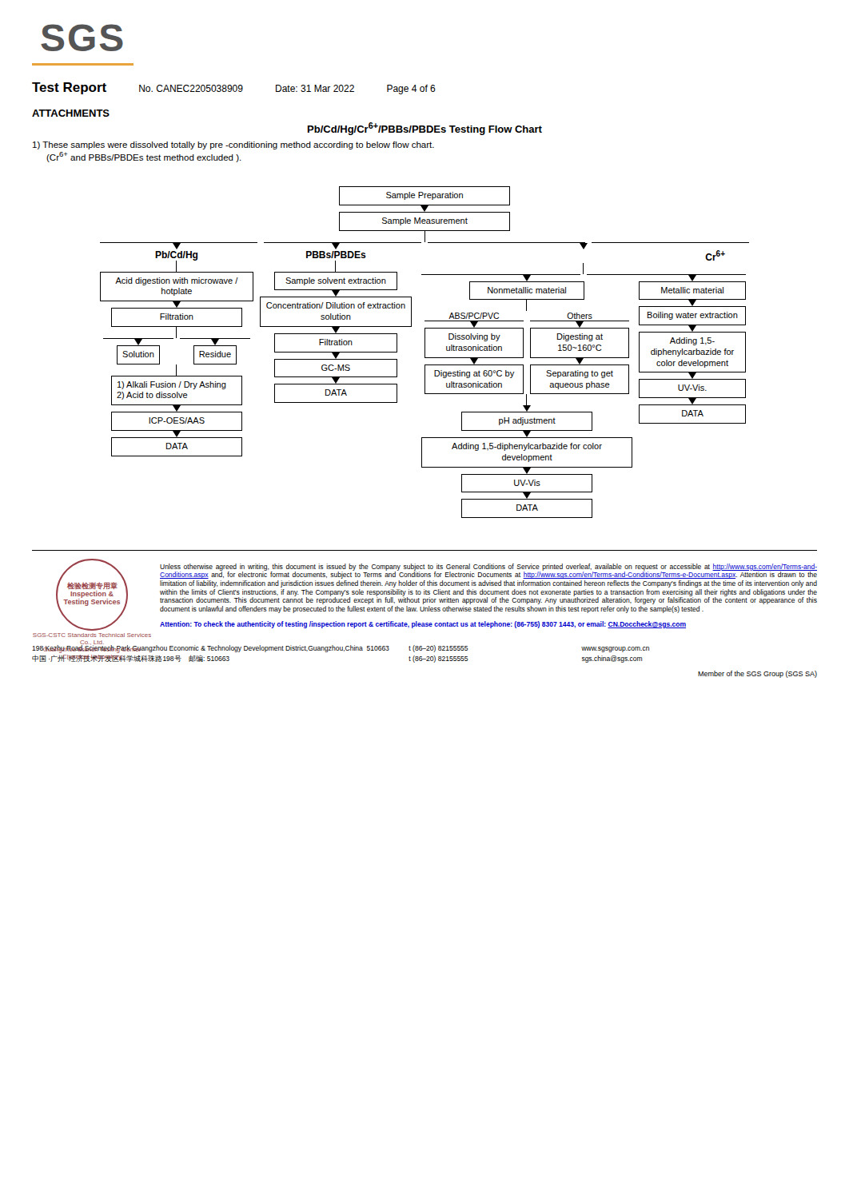SGS
Test Report No. CANEC2205038909 Date: 31 Mar 2022 Page 4 of 6
ATTACHMENTS
Pb/Cd/Hg/Cr6+/PBBs/PBDEs Testing Flow Chart
1) These samples were dissolved totally by pre -conditioning method according to below flow chart. (Cr6+ and PBBs/PBDEs test method excluded ).
Sample Preparation
Sample Measurement
| Pb/Cd/Hg Acid digestion with microwave / hotplate Filtration / Solution / Residue / 1) Alkali Fusion / Dry Ashing 2) Acid to dissolve ICP-OES/AAS DATA | PBBs/PBDEs Sample solvent extraction Concentration/ Dilution of extraction solution Filtration GC-MS DATA | Cr 6+ / Nonmetallic material / ABS/PC/PVC / Others / / Dissolving by ultrasonication Digesting at 60°C by ultrasonication / Digesting at 150~160°C Separating to get aqueous phase / pH adjustment Adding 1,5-diphenylcarbazide for color development UV-Vis DATA / Metallic material Boiling water extraction Adding 1,5-diphenylcarbazide for color development UV-Vis. DATA / |
检验检测专用章
Inspection & Testing Services
SGS-CSTC Standards Technical Services Co., Ltd.
Guangzhou Branch Testing Center Chemical Laboratory
Unless otherwise agreed in writing, this document is issued by the Company subject to its General Conditions of Service printed overleaf, available on request or accessible at http://www.sgs.com/en/Terms-and-Conditions.aspx and, for electronic format documents, subject to Terms and Conditions for Electronic Documents at http://www.sgs.com/en/Terms-and-Conditions/Terms-e-Document.aspx. Attention is drawn to the limitation of liability, indemnification and jurisdiction issues defined therein. Any holder of this document is advised that information contained hereon reflects the Company's findings at the time of its intervention only and within the limits of Client's instructions, if any. The Company's sole responsibility is to its Client and this document does not exonerate parties to a transaction from exercising all their rights and obligations under the transaction documents. This document cannot be reproduced except in full, without prior written approval of the Company. Any unauthorized alteration, forgery or falsification of the content or appearance of this document is unlawful and offenders may be prosecuted to the fullest extent of the law. Unless otherwise stated the results shown in this test report refer only to the sample(s) tested .
Attention: To check the authenticity of testing /inspection report & certificate, please contact us at telephone: (86-755) 8307 1443, or email: CN.Doccheck@sgs.com
| 198 Kezhu Road,Scientech Park Guangzhou Economic & Technology Development District,Guangzhou,China 510663 | t (86–20) 82155555 | www.sgsgroup.com.cn |
| 中国 ·广州 ·经济技术开发区科学城科珠路198号 邮编: 510663 | t (86–20) 82155555 | sgs.china@sgs.com |
Member of the SGS Group (SGS SA)